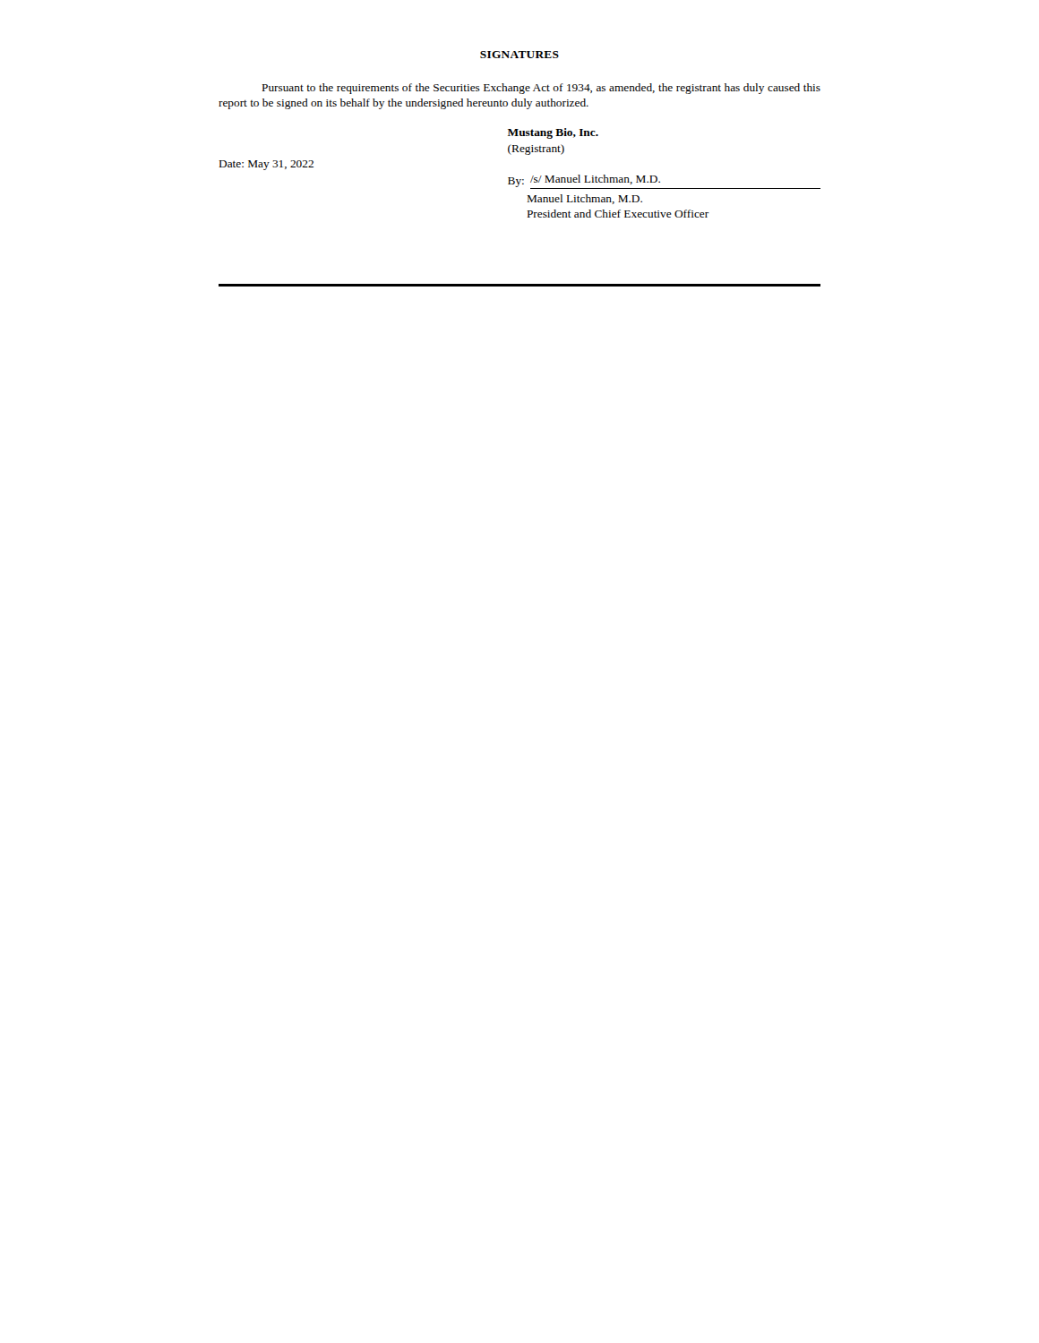SIGNATURES
Pursuant to the requirements of the Securities Exchange Act of 1934, as amended, the registrant has duly caused this report to be signed on its behalf by the undersigned hereunto duly authorized.
| | Mustang Bio, Inc. (Registrant) |
| Date: May 31, 2022 | |
| | / By: / /s/ Manuel Litchman, M.D. / Manuel Litchman, M.D. President and Chief Executive Officer |